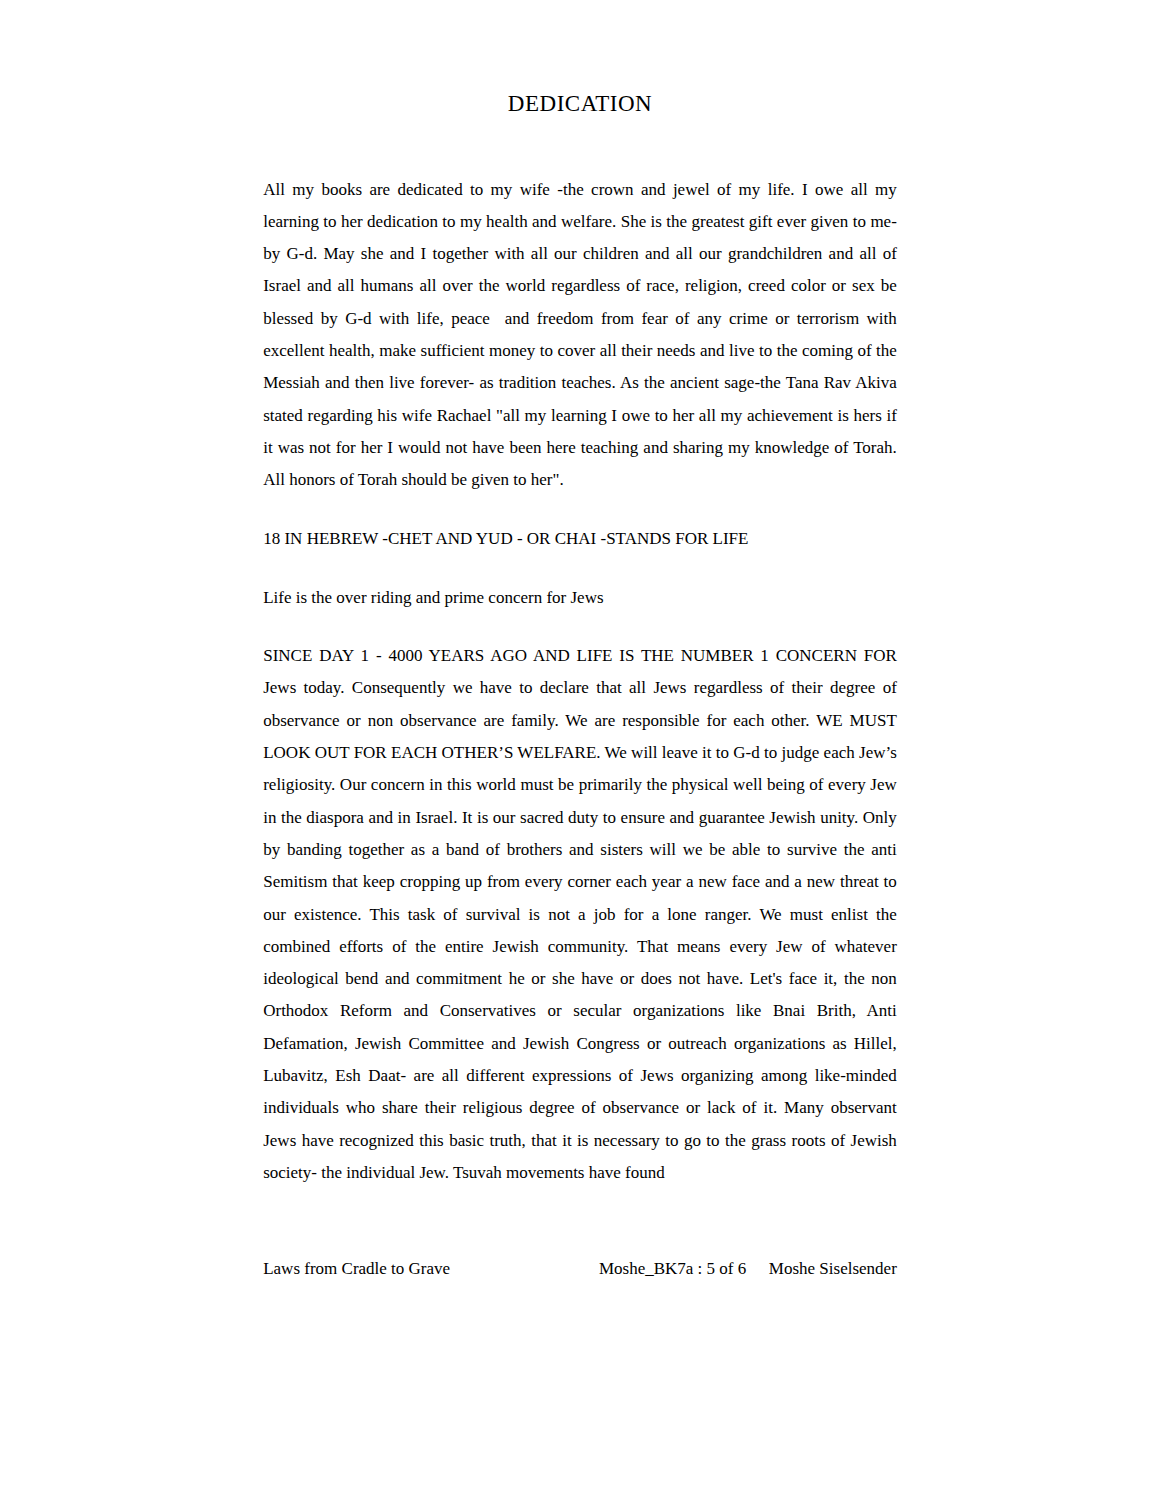DEDICATION
All my books are dedicated to my wife -the crown and jewel of my life. I owe all my learning to her dedication to my health and welfare. She is the greatest gift ever given to me-by G-d. May she and I together with all our children and all our grandchildren and all of Israel and all humans all over the world regardless of race, religion, creed color or sex be blessed by G-d with life, peace and freedom from fear of any crime or terrorism with excellent health, make sufficient money to cover all their needs and live to the coming of the Messiah and then live forever- as tradition teaches. As the ancient sage-the Tana Rav Akiva stated regarding his wife Rachael "all my learning I owe to her all my achievement is hers if it was not for her I would not have been here teaching and sharing my knowledge of Torah. All honors of Torah should be given to her".
18 IN HEBREW -CHET AND YUD - OR CHAI -STANDS FOR LIFE
Life is the over riding and prime concern for Jews
SINCE DAY 1 - 4000 YEARS AGO AND LIFE IS THE NUMBER 1 CONCERN FOR Jews today. Consequently we have to declare that all Jews regardless of their degree of observance or non observance are family. We are responsible for each other. WE MUST LOOK OUT FOR EACH OTHER’S WELFARE. We will leave it to G-d to judge each Jew’s religiosity. Our concern in this world must be primarily the physical well being of every Jew in the diaspora and in Israel. It is our sacred duty to ensure and guarantee Jewish unity. Only by banding together as a band of brothers and sisters will we be able to survive the anti Semitism that keep cropping up from every corner each year a new face and a new threat to our existence. This task of survival is not a job for a lone ranger. We must enlist the combined efforts of the entire Jewish community. That means every Jew of whatever ideological bend and commitment he or she have or does not have. Let's face it, the non Orthodox Reform and Conservatives or secular organizations like Bnai Brith, Anti Defamation, Jewish Committee and Jewish Congress or outreach organizations as Hillel, Lubavitz, Esh Daat- are all different expressions of Jews organizing among like-minded individuals who share their religious degree of observance or lack of it. Many observant Jews have recognized this basic truth, that it is necessary to go to the grass roots of Jewish society- the individual Jew. Tsuvah movements have found
Laws from Cradle to Grave Moshe_BK7a : 5 of 6 Moshe Siselsender